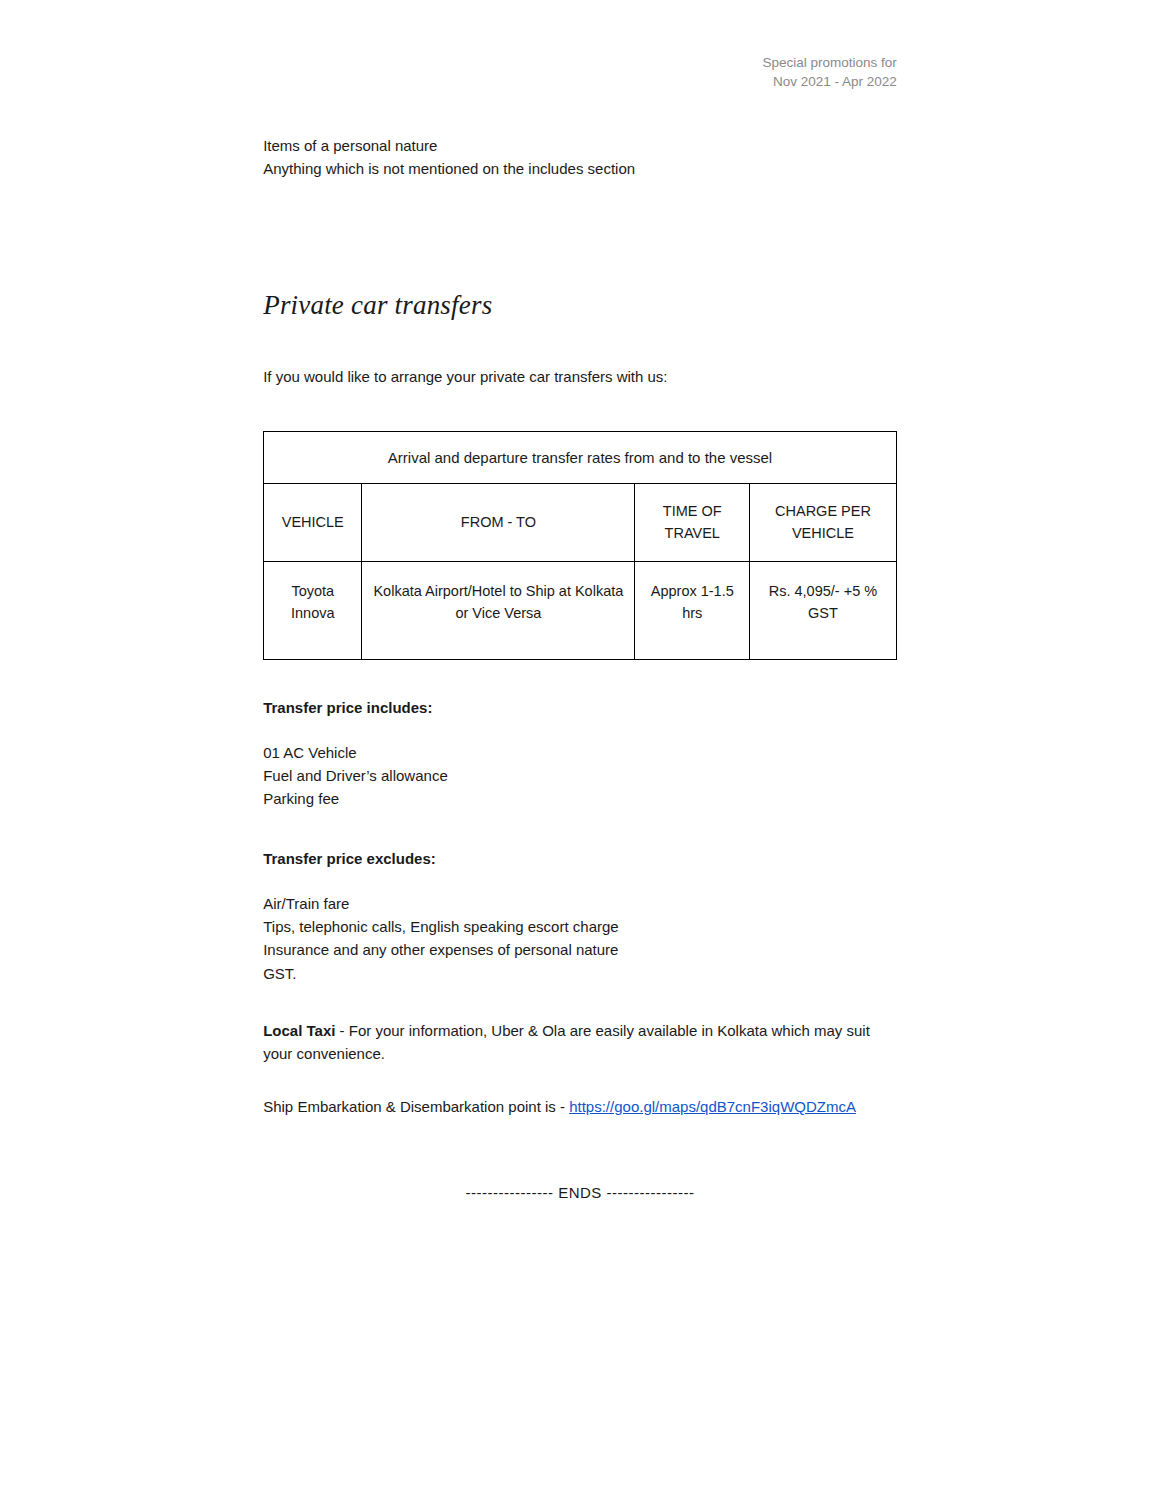Special promotions for
Nov 2021 - Apr 2022
Items of a personal nature
Anything which is not mentioned on the includes section
Private car transfers
If you would like to arrange your private car transfers with us:
| Arrival and departure transfer rates from and to the vessel |
| VEHICLE | FROM - TO | TIME OF TRAVEL | CHARGE PER VEHICLE |
| Toyota Innova | Kolkata Airport/Hotel to Ship at Kolkata or Vice Versa | Approx 1-1.5 hrs | Rs. 4,095/- +5 % GST |
Transfer price includes:
01 AC Vehicle
Fuel and Driver’s allowance
Parking fee
Transfer price excludes:
Air/Train fare
Tips, telephonic calls, English speaking escort charge
Insurance and any other expenses of personal nature
GST.
Local Taxi - For your information, Uber & Ola are easily available in Kolkata which may suit your convenience.
Ship Embarkation & Disembarkation point is - https://goo.gl/maps/qdB7cnF3iqWQDZmcA
---------------- ENDS ----------------